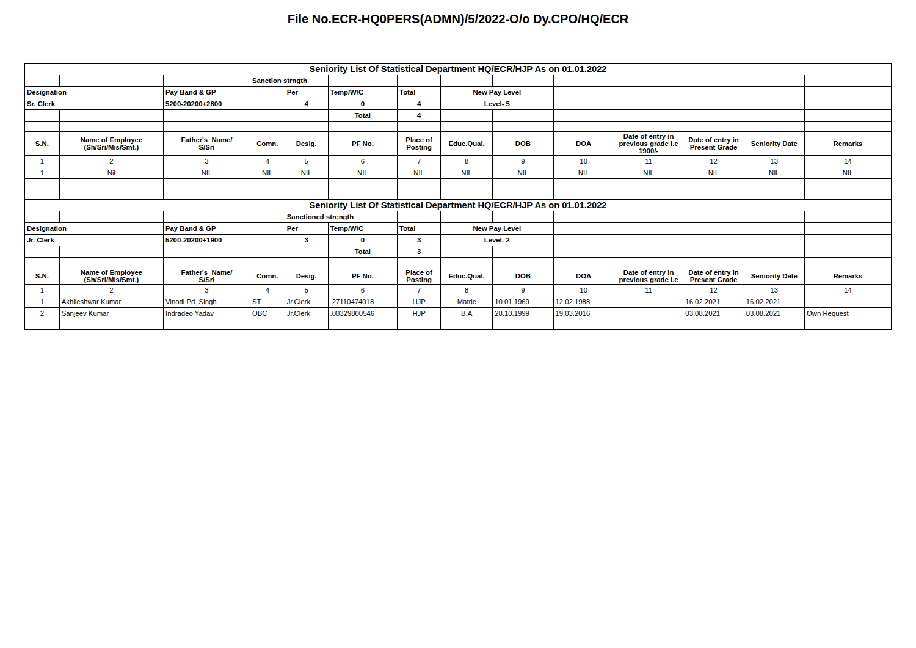File No.ECR-HQ0PERS(ADMN)/5/2022-O/o Dy.CPO/HQ/ECR
| Seniority List Of Statistical Department HQ/ECR/HJP As on 01.01.2022 |
| | | | Sanction strngth | | | | | | | | | |
| Designation | Pay Band & GP | | Per | Temp/W/C | Total | New Pay Level | | | | | |
| Sr. Clerk | 5200-20200+2800 | | 4 | 0 | 4 | Level- 5 | | | | | |
| | | | | | Total | 4 | | | | | | | |
| S.N. | Name of Employee (Sh/Sri/Mis/Smt.) | Father's Name/ S/Sri | Comn. | Desig. | PF No. | Place of Posting | Educ.Qual. | DOB | DOA | Date of entry in previous grade i.e 1900/- | Date of entry in Present Grade | Seniority Date | Remarks |
| 1 | 2 | 3 | 4 | 5 | 6 | 7 | 8 | 9 | 10 | 11 | 12 | 13 | 14 |
| 1 | Nil | NIL | NIL | NIL | NIL | NIL | NIL | NIL | NIL | NIL | NIL | NIL | NIL |
| Seniority List Of Statistical Department HQ/ECR/HJP As on 01.01.2022 |
| | | | | Sanctioned strength | | | | | | | | |
| Designation | Pay Band & GP | | Per | Temp/W/C | Total | New Pay Level | | | | | |
| Jr. Clerk | 5200-20200+1900 | | 3 | 0 | 3 | Level- 2 | | | | | |
| | | | | | Total | 3 | | | | | | | |
| S.N. | Name of Employee (Sh/Sri/Mis/Smt.) | Father's Name/ S/Sri | Comn. | Desig. | PF No. | Place of Posting | Educ.Qual. | DOB | DOA | Date of entry in previous grade i.e | Date of entry in Present Grade | Seniority Date | Remarks |
| 1 | 2 | 3 | 4 | 5 | 6 | 7 | 8 | 9 | 10 | 11 | 12 | 13 | 14 |
| 1 | Akhileshwar Kumar | Vinodi Pd. Singh | ST | Jr.Clerk | .27110474018 | HJP | Matric | 10.01.1969 | 12.02.1988 | | 16.02.2021 | 16.02.2021 | |
| 2 | Sanjeev Kumar | Indradeo Yadav | OBC | Jr.Clerk | .00329800546 | HJP | B.A | 28.10.1999 | 19.03.2016 | | 03.08.2021 | 03.08.2021 | Own Request |